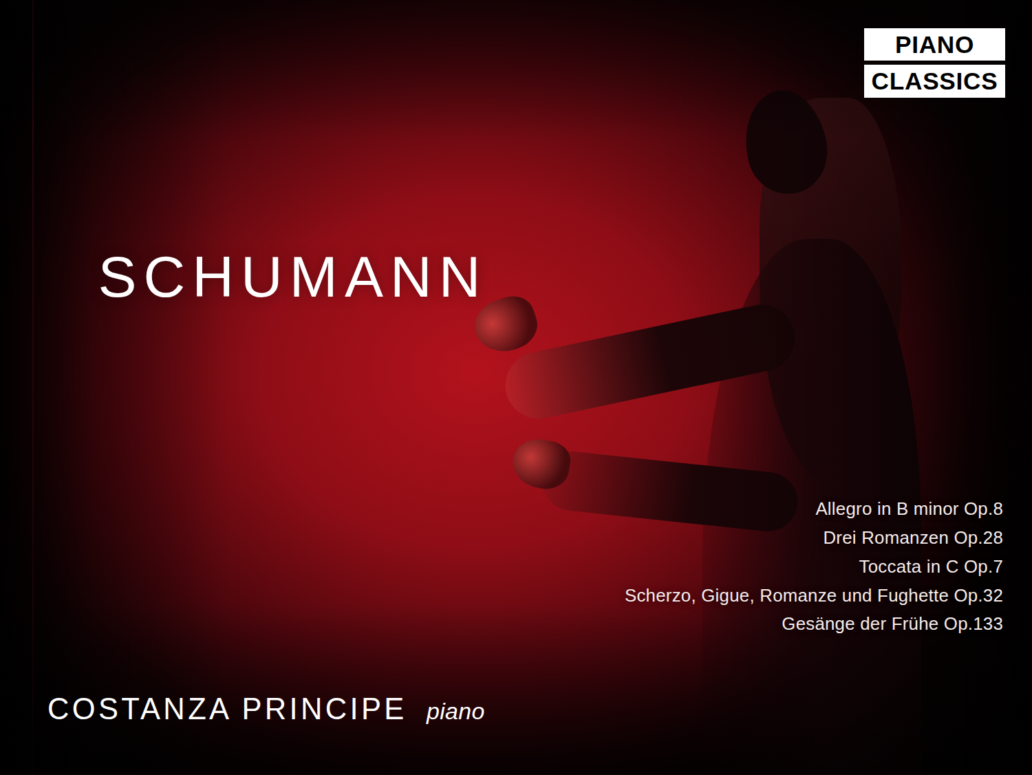Piano Classics
Schumann
Allegro in B minor Op.8
Drei Romanzen Op.28
Toccata in C Op.7
Scherzo, Gigue, Romanze und Fughette Op.32
Gesänge der Frühe Op.133
Costanza Principe piano